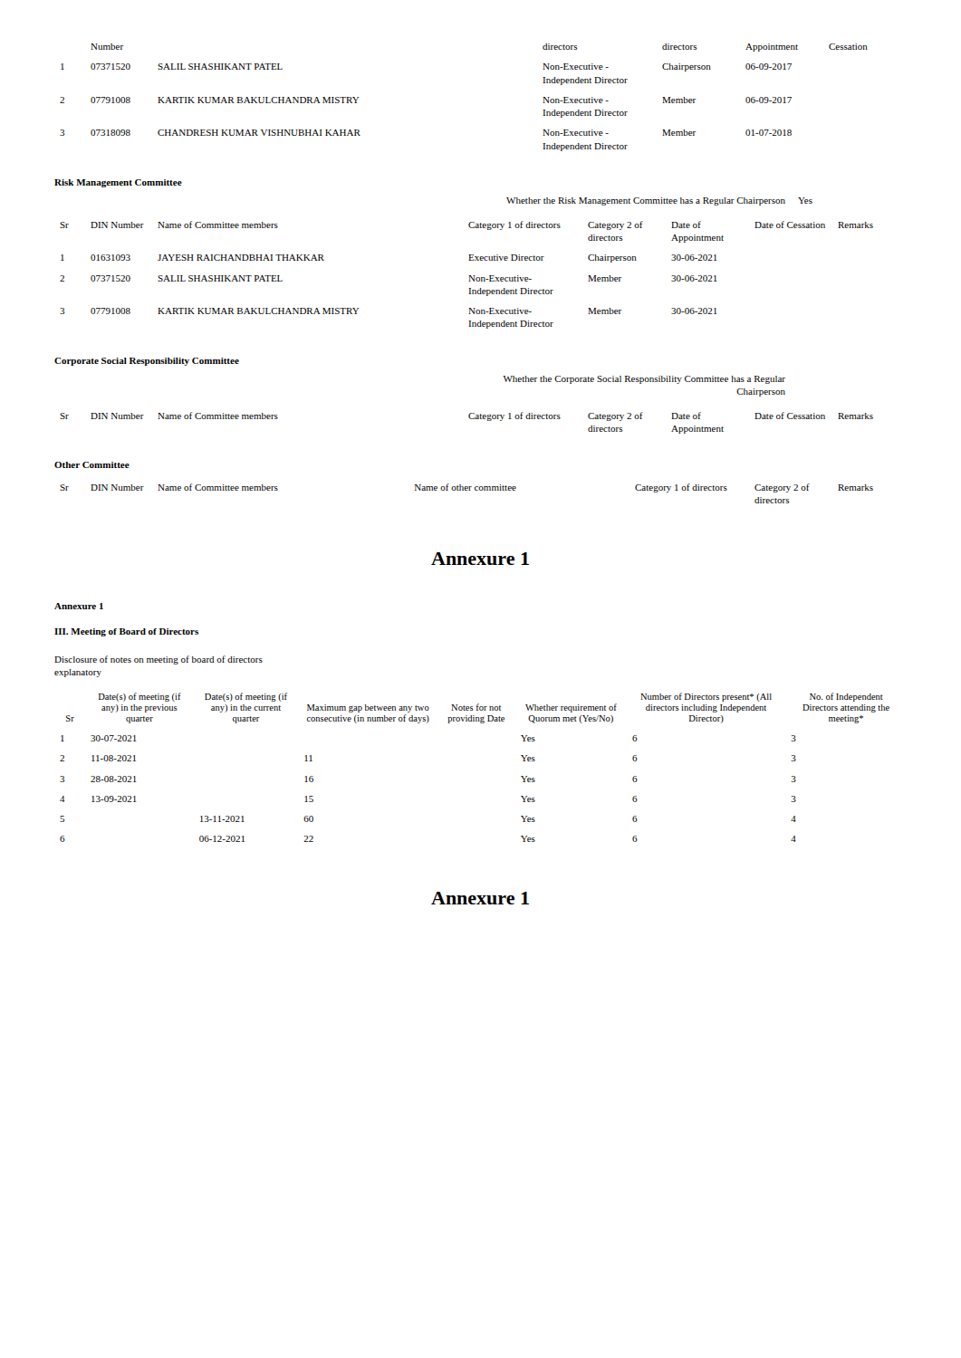| | Number | | directors | directors | Appointment | Cessation |
| --- | --- | --- | --- | --- | --- | --- |
| 1 | 07371520 | SALIL SHASHIKANT PATEL | Non-Executive - Independent Director | Chairperson | 06-09-2017 | |
| 2 | 07791008 | KARTIK KUMAR BAKULCHANDRA MISTRY | Non-Executive - Independent Director | Member | 06-09-2017 | |
| 3 | 07318098 | CHANDRESH KUMAR VISHNUBHAI KAHAR | Non-Executive - Independent Director | Member | 01-07-2018 | |
Risk Management Committee
Whether the Risk Management Committee has a Regular Chairperson Yes
| Sr | DIN Number | Name of Committee members | Category 1 of directors | Category 2 of directors | Date of Appointment | Date of Cessation | Remarks |
| --- | --- | --- | --- | --- | --- | --- | --- |
| 1 | 01631093 | JAYESH RAICHANDBHAI THAKKAR | Executive Director | Chairperson | 30-06-2021 | | |
| 2 | 07371520 | SALIL SHASHIKANT PATEL | Non-Executive- Independent Director | Member | 30-06-2021 | | |
| 3 | 07791008 | KARTIK KUMAR BAKULCHANDRA MISTRY | Non-Executive- Independent Director | Member | 30-06-2021 | | |
Corporate Social Responsibility Committee
Whether the Corporate Social Responsibility Committee has a Regular
Chairperson
| Sr | DIN Number | Name of Committee members | Category 1 of directors | Category 2 of directors | Date of Appointment | Date of Cessation | Remarks |
| --- | --- | --- | --- | --- | --- | --- | --- |
Other Committee
| Sr | DIN Number | Name of Committee members | Name of other committee | Category 1 of directors | Category 2 of directors | Remarks |
| --- | --- | --- | --- | --- | --- | --- |
Annexure 1
Annexure 1
III. Meeting of Board of Directors
Disclosure of notes on meeting of board of directors explanatory
| Sr | Date(s) of meeting (if any) in the previous quarter | Date(s) of meeting (if any) in the current quarter | Maximum gap between any two consecutive (in number of days) | Notes for not providing Date | Whether requirement of Quorum met (Yes/No) | Number of Directors present* (All directors including Independent Director) | No. of Independent Directors attending the meeting* |
| --- | --- | --- | --- | --- | --- | --- | --- |
| 1 | 30-07-2021 | | | | Yes | 6 | 3 |
| 2 | 11-08-2021 | | 11 | | Yes | 6 | 3 |
| 3 | 28-08-2021 | | 16 | | Yes | 6 | 3 |
| 4 | 13-09-2021 | | 15 | | Yes | 6 | 3 |
| 5 | | 13-11-2021 | 60 | | Yes | 6 | 4 |
| 6 | | 06-12-2021 | 22 | | Yes | 6 | 4 |
Annexure 1